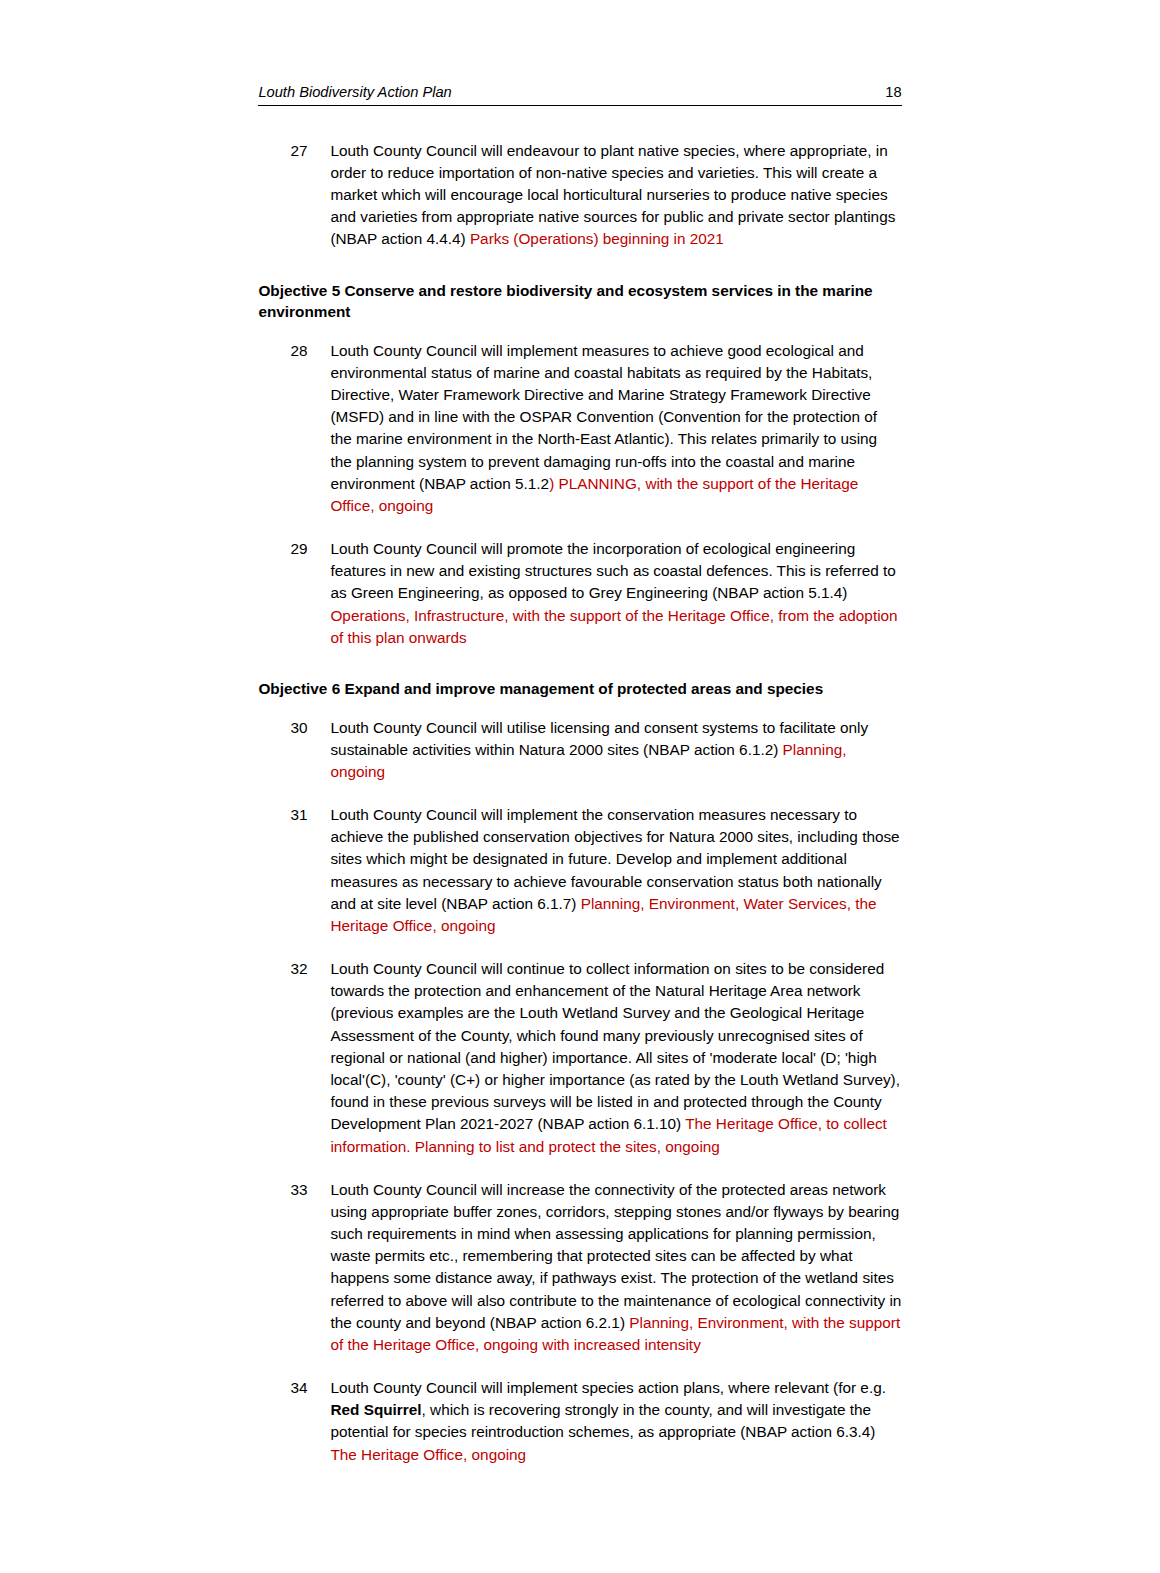Louth Biodiversity Action Plan 18
27 Louth County Council will endeavour to plant native species, where appropriate, in order to reduce importation of non-native species and varieties. This will create a market which will encourage local horticultural nurseries to produce native species and varieties from appropriate native sources for public and private sector plantings (NBAP action 4.4.4) Parks (Operations) beginning in 2021
Objective 5 Conserve and restore biodiversity and ecosystem services in the marine environment
28 Louth County Council will implement measures to achieve good ecological and environmental status of marine and coastal habitats as required by the Habitats, Directive, Water Framework Directive and Marine Strategy Framework Directive (MSFD) and in line with the OSPAR Convention (Convention for the protection of the marine environment in the North-East Atlantic). This relates primarily to using the planning system to prevent damaging run-offs into the coastal and marine environment (NBAP action 5.1.2) PLANNING, with the support of the Heritage Office, ongoing
29 Louth County Council will promote the incorporation of ecological engineering features in new and existing structures such as coastal defences. This is referred to as Green Engineering, as opposed to Grey Engineering (NBAP action 5.1.4) Operations, Infrastructure, with the support of the Heritage Office, from the adoption of this plan onwards
Objective 6 Expand and improve management of protected areas and species
30 Louth County Council will utilise licensing and consent systems to facilitate only sustainable activities within Natura 2000 sites (NBAP action 6.1.2) Planning, ongoing
31 Louth County Council will implement the conservation measures necessary to achieve the published conservation objectives for Natura 2000 sites, including those sites which might be designated in future. Develop and implement additional measures as necessary to achieve favourable conservation status both nationally and at site level (NBAP action 6.1.7) Planning, Environment, Water Services, the Heritage Office, ongoing
32 Louth County Council will continue to collect information on sites to be considered towards the protection and enhancement of the Natural Heritage Area network (previous examples are the Louth Wetland Survey and the Geological Heritage Assessment of the County, which found many previously unrecognised sites of regional or national (and higher) importance. All sites of 'moderate local' (D; 'high local'(C), 'county' (C+) or higher importance (as rated by the Louth Wetland Survey), found in these previous surveys will be listed in and protected through the County Development Plan 2021-2027 (NBAP action 6.1.10) The Heritage Office, to collect information. Planning to list and protect the sites, ongoing
33 Louth County Council will increase the connectivity of the protected areas network using appropriate buffer zones, corridors, stepping stones and/or flyways by bearing such requirements in mind when assessing applications for planning permission, waste permits etc., remembering that protected sites can be affected by what happens some distance away, if pathways exist. The protection of the wetland sites referred to above will also contribute to the maintenance of ecological connectivity in the county and beyond (NBAP action 6.2.1) Planning, Environment, with the support of the Heritage Office, ongoing with increased intensity
34 Louth County Council will implement species action plans, where relevant (for e.g. Red Squirrel, which is recovering strongly in the county, and will investigate the potential for species reintroduction schemes, as appropriate (NBAP action 6.3.4) The Heritage Office, ongoing